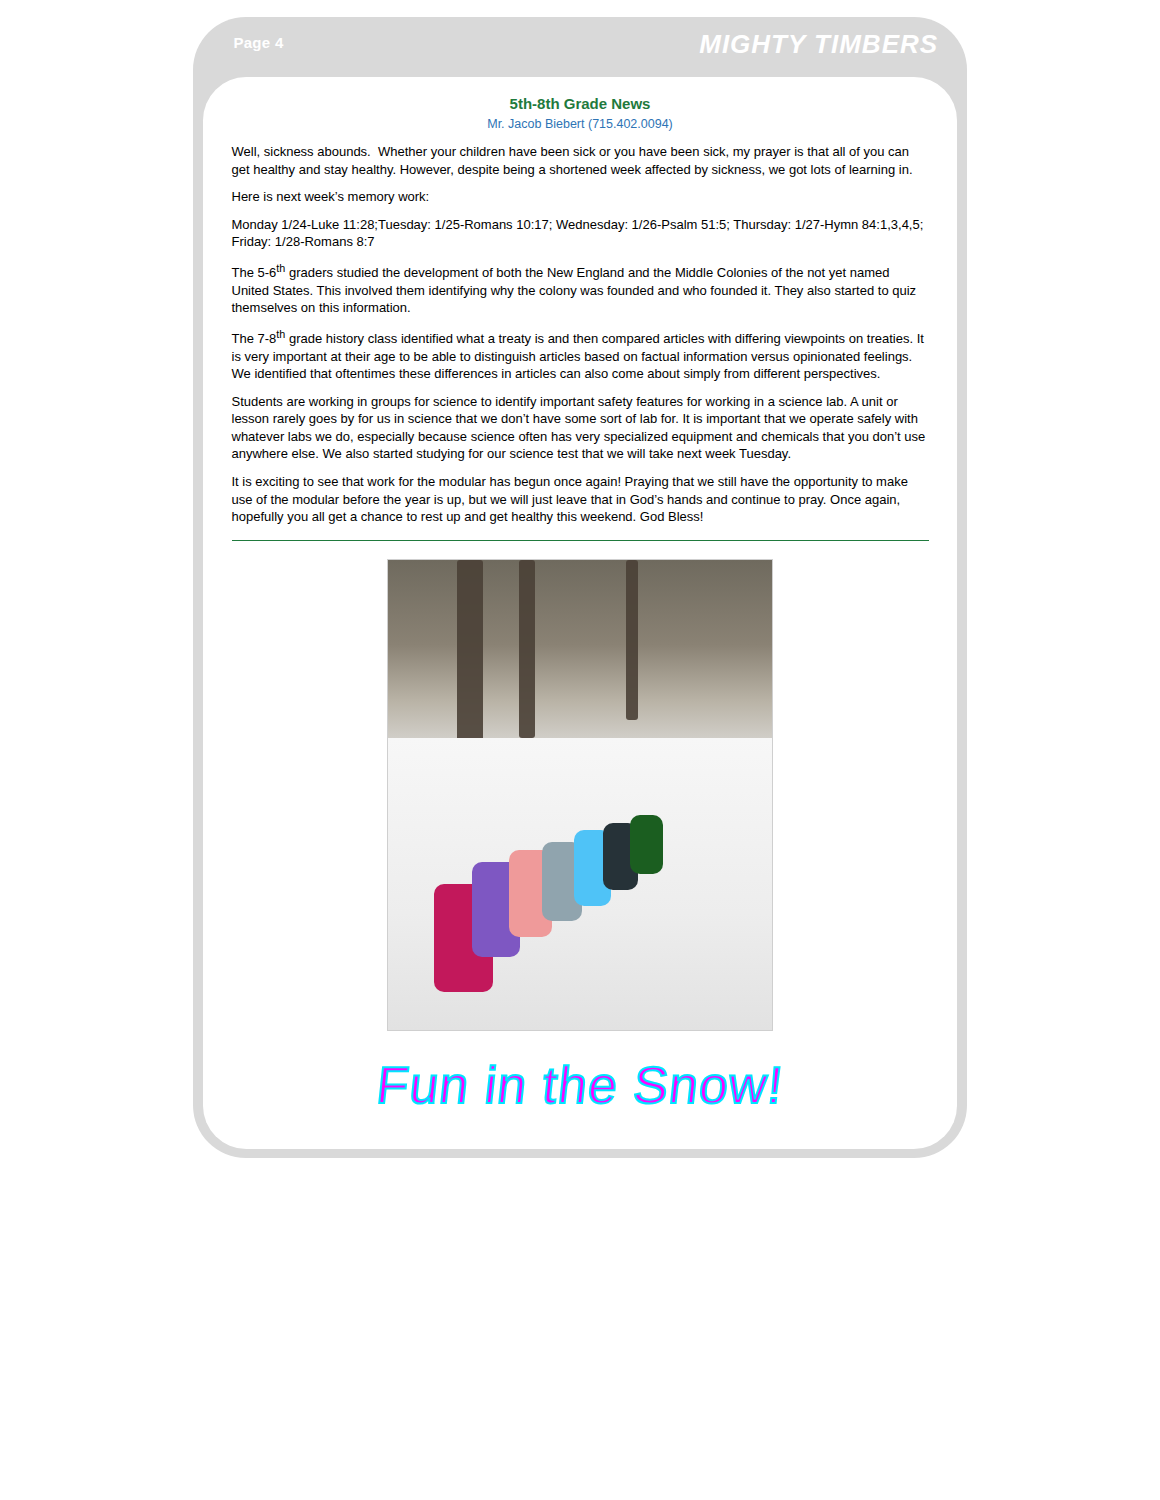Page 4
MIGHTY TIMBERS
5th-8th Grade News
Mr. Jacob Biebert (715.402.0094)
Well, sickness abounds. Whether your children have been sick or you have been sick, my prayer is that all of you can get healthy and stay healthy. However, despite being a shortened week affected by sickness, we got lots of learning in.
Here is next week’s memory work:
Monday 1/24-Luke 11:28;Tuesday: 1/25-Romans 10:17; Wednesday: 1/26-Psalm 51:5; Thursday: 1/27-Hymn 84:1,3,4,5; Friday: 1/28-Romans 8:7
The 5-6th graders studied the development of both the New England and the Middle Colonies of the not yet named United States. This involved them identifying why the colony was founded and who founded it. They also started to quiz themselves on this information.
The 7-8th grade history class identified what a treaty is and then compared articles with differing viewpoints on treaties. It is very important at their age to be able to distinguish articles based on factual information versus opinionated feelings. We identified that oftentimes these differences in articles can also come about simply from different perspectives.
Students are working in groups for science to identify important safety features for working in a science lab. A unit or lesson rarely goes by for us in science that we don’t have some sort of lab for. It is important that we operate safely with whatever labs we do, especially because science often has very specialized equipment and chemicals that you don’t use anywhere else. We also started studying for our science test that we will take next week Tuesday.
It is exciting to see that work for the modular has begun once again! Praying that we still have the opportunity to make use of the modular before the year is up, but we will just leave that in God’s hands and continue to pray. Once again, hopefully you all get a chance to rest up and get healthy this weekend. God Bless!
Fun in the Snow!